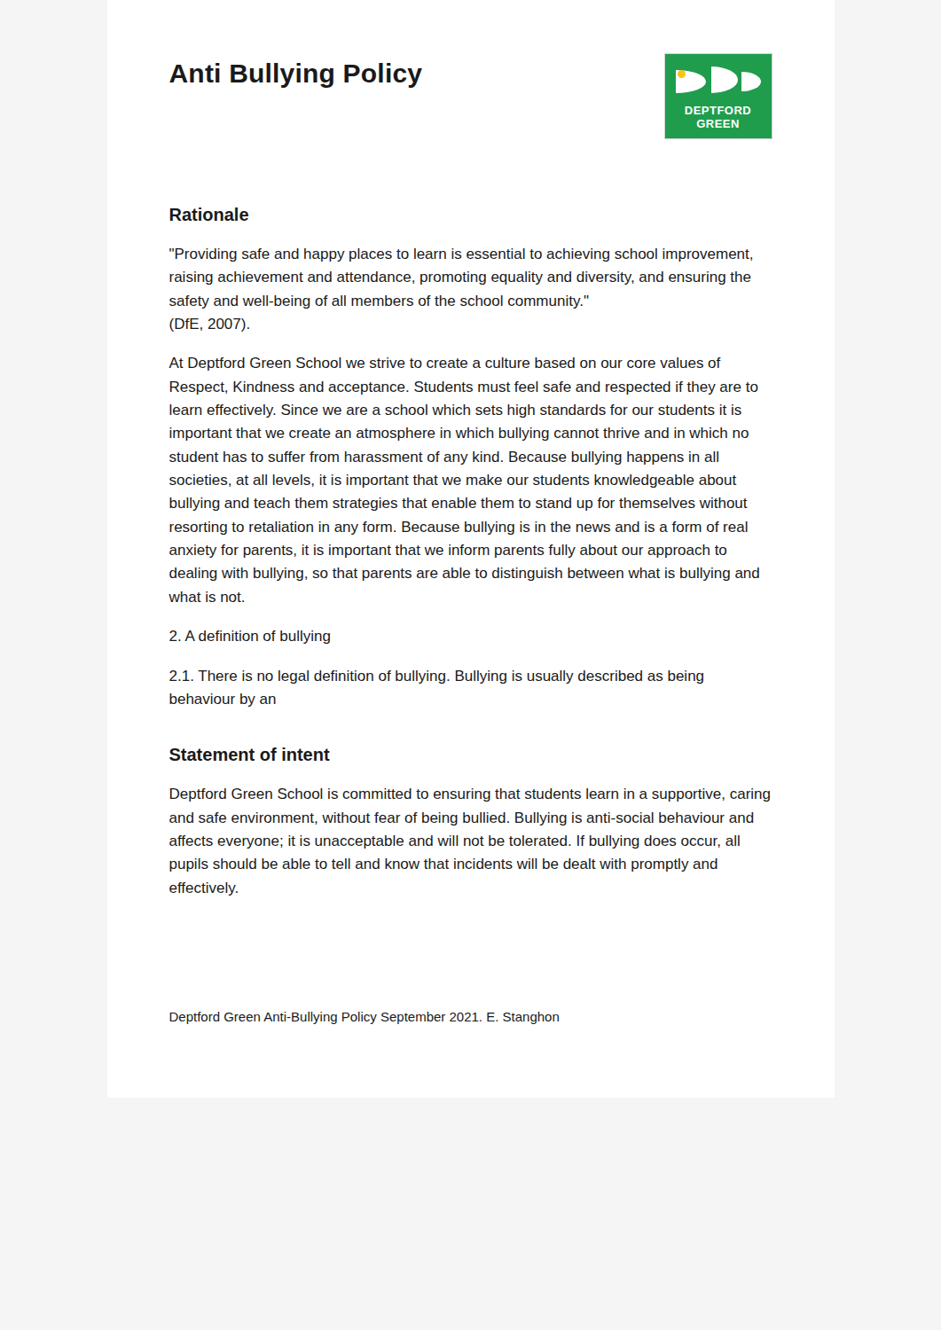Anti Bullying Policy
Deptford
Green
Rationale
"Providing safe and happy places to learn is essential to achieving school improvement, raising achievement and attendance, promoting equality and diversity, and ensuring the safety and well-being of all members of the school community."
(DfE, 2007).
At Deptford Green School we strive to create a culture based on our core values of Respect, Kindness and acceptance. Students must feel safe and respected if they are to learn effectively. Since we are a school which sets high standards for our students it is important that we create an atmosphere in which bullying cannot thrive and in which no student has to suffer from harassment of any kind. Because bullying happens in all societies, at all levels, it is important that we make our students knowledgeable about bullying and teach them strategies that enable them to stand up for themselves without resorting to retaliation in any form. Because bullying is in the news and is a form of real anxiety for parents, it is important that we inform parents fully about our approach to dealing with bullying, so that parents are able to distinguish between what is bullying and what is not.
2. A definition of bullying
2.1. There is no legal definition of bullying. Bullying is usually described as being behaviour by an
Statement of intent
Deptford Green School is committed to ensuring that students learn in a supportive, caring and safe environment, without fear of being bullied. Bullying is anti-social behaviour and affects everyone; it is unacceptable and will not be tolerated. If bullying does occur, all pupils should be able to tell and know that incidents will be dealt with promptly and effectively.
Deptford Green Anti-Bullying Policy September 2021. E. Stanghon